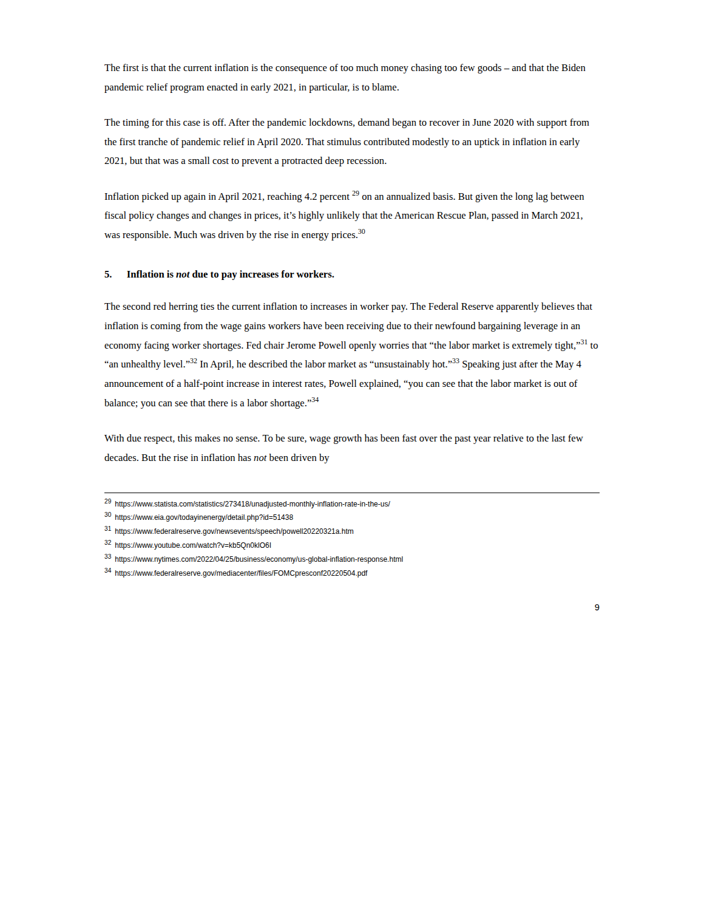The first is that the current inflation is the consequence of too much money chasing too few goods – and that the Biden pandemic relief program enacted in early 2021, in particular, is to blame.
The timing for this case is off. After the pandemic lockdowns, demand began to recover in June 2020 with support from the first tranche of pandemic relief in April 2020. That stimulus contributed modestly to an uptick in inflation in early 2021, but that was a small cost to prevent a protracted deep recession.
Inflation picked up again in April 2021, reaching 4.2 percent 29 on an annualized basis. But given the long lag between fiscal policy changes and changes in prices, it’s highly unlikely that the American Rescue Plan, passed in March 2021, was responsible. Much was driven by the rise in energy prices.30
5. Inflation is not due to pay increases for workers.
The second red herring ties the current inflation to increases in worker pay. The Federal Reserve apparently believes that inflation is coming from the wage gains workers have been receiving due to their newfound bargaining leverage in an economy facing worker shortages. Fed chair Jerome Powell openly worries that “the labor market is extremely tight,”31 to “an unhealthy level.”32 In April, he described the labor market as “unsustainably hot.”33 Speaking just after the May 4 announcement of a half-point increase in interest rates, Powell explained, “you can see that the labor market is out of balance; you can see that there is a labor shortage.”34
With due respect, this makes no sense. To be sure, wage growth has been fast over the past year relative to the last few decades. But the rise in inflation has not been driven by
29 https://www.statista.com/statistics/273418/unadjusted-monthly-inflation-rate-in-the-us/
30 https://www.eia.gov/todayinenergy/detail.php?id=51438
31 https://www.federalreserve.gov/newsevents/speech/powell20220321a.htm
32 https://www.youtube.com/watch?v=kb5Qn0klO6I
33 https://www.nytimes.com/2022/04/25/business/economy/us-global-inflation-response.html
34 https://www.federalreserve.gov/mediacenter/files/FOMCpresconf20220504.pdf
9